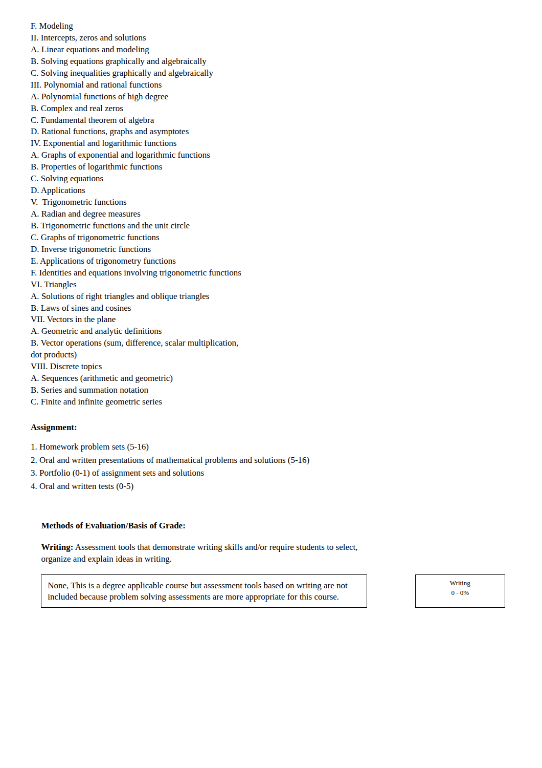F. Modeling
II. Intercepts, zeros and solutions
A. Linear equations and modeling
B. Solving equations graphically and algebraically
C. Solving inequalities graphically and algebraically
III. Polynomial and rational functions
A. Polynomial functions of high degree
B. Complex and real zeros
C. Fundamental theorem of algebra
D. Rational functions, graphs and asymptotes
IV. Exponential and logarithmic functions
A. Graphs of exponential and logarithmic functions
B. Properties of logarithmic functions
C. Solving equations
D. Applications
V. Trigonometric functions
A. Radian and degree measures
B. Trigonometric functions and the unit circle
C. Graphs of trigonometric functions
D. Inverse trigonometric functions
E. Applications of trigonometry functions
F. Identities and equations involving trigonometric functions
VI. Triangles
A. Solutions of right triangles and oblique triangles
B. Laws of sines and cosines
VII. Vectors in the plane
A. Geometric and analytic definitions
B. Vector operations (sum, difference, scalar multiplication,
dot products)
VIII. Discrete topics
A. Sequences (arithmetic and geometric)
B. Series and summation notation
C. Finite and infinite geometric series
Assignment:
1. Homework problem sets (5-16)
2. Oral and written presentations of mathematical problems and solutions (5-16)
3. Portfolio (0-1) of assignment sets and solutions
4. Oral and written tests (0-5)
Methods of Evaluation/Basis of Grade:
Writing: Assessment tools that demonstrate writing skills and/or require students to select, organize and explain ideas in writing.
None, This is a degree applicable course but assessment tools based on writing are not included because problem solving assessments are more appropriate for this course.
Writing 0 - 0%